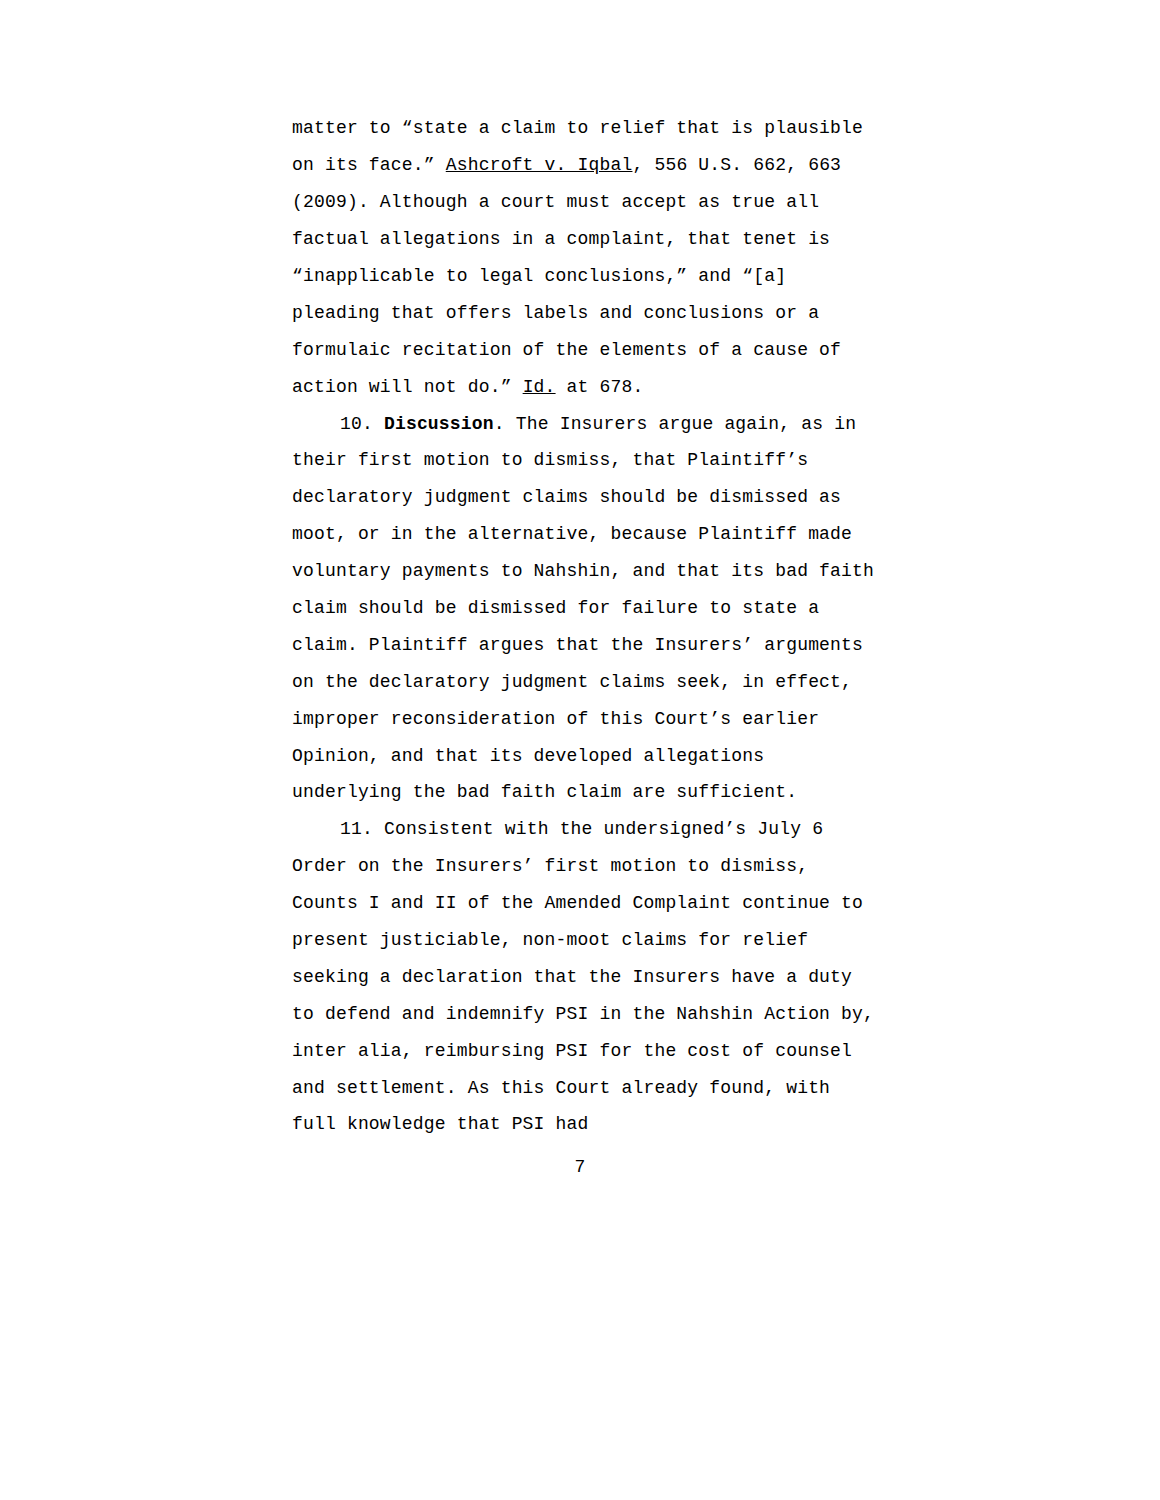matter to “state a claim to relief that is plausible on its face.” Ashcroft v. Iqbal, 556 U.S. 662, 663 (2009). Although a court must accept as true all factual allegations in a complaint, that tenet is “inapplicable to legal conclusions,” and “[a] pleading that offers labels and conclusions or a formulaic recitation of the elements of a cause of action will not do.” Id. at 678.
10. Discussion. The Insurers argue again, as in their first motion to dismiss, that Plaintiff’s declaratory judgment claims should be dismissed as moot, or in the alternative, because Plaintiff made voluntary payments to Nahshin, and that its bad faith claim should be dismissed for failure to state a claim. Plaintiff argues that the Insurers’ arguments on the declaratory judgment claims seek, in effect, improper reconsideration of this Court’s earlier Opinion, and that its developed allegations underlying the bad faith claim are sufficient.
11. Consistent with the undersigned’s July 6 Order on the Insurers’ first motion to dismiss, Counts I and II of the Amended Complaint continue to present justiciable, non-moot claims for relief seeking a declaration that the Insurers have a duty to defend and indemnify PSI in the Nahshin Action by, inter alia, reimbursing PSI for the cost of counsel and settlement. As this Court already found, with full knowledge that PSI had
7